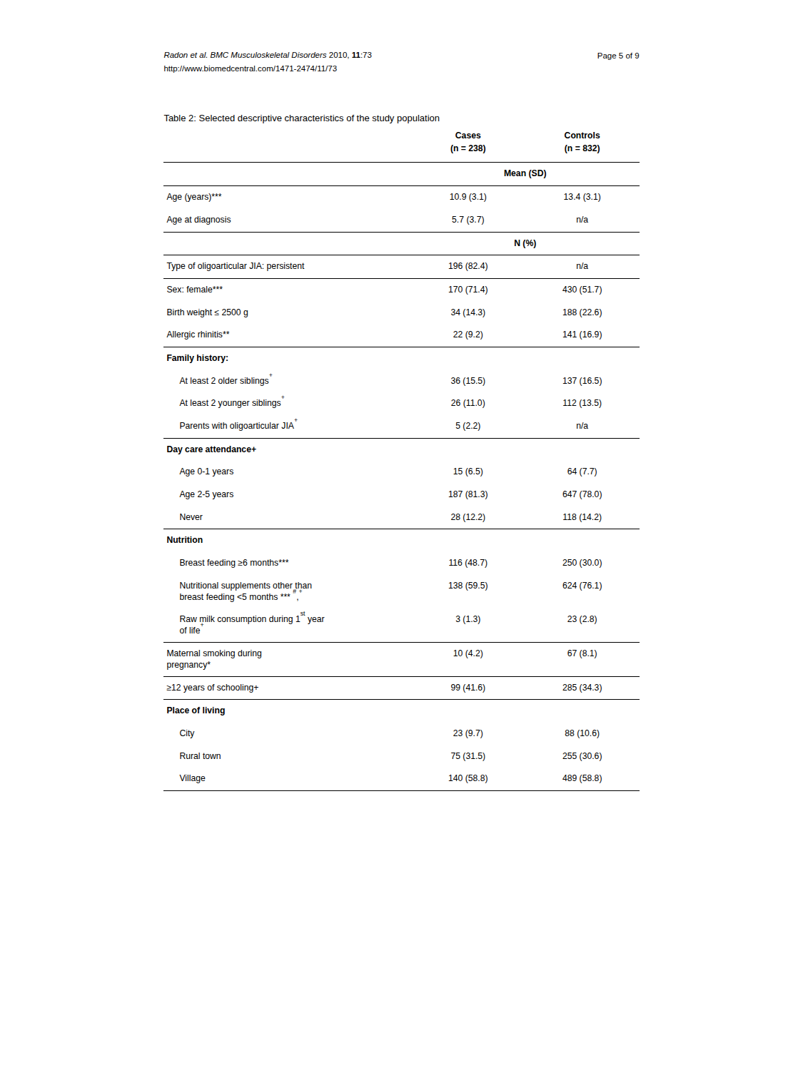Radon et al. BMC Musculoskeletal Disorders 2010, 11:73
http://www.biomedcentral.com/1471-2474/11/73
Page 5 of 9
Table 2: Selected descriptive characteristics of the study population
| | Cases (n = 238) | Controls (n = 832) |
| --- | --- | --- |
| | Mean (SD) |
| Age (years)*** | 10.9 (3.1) | 13.4 (3.1) |
| Age at diagnosis | 5.7 (3.7) | n/a |
| | N (%) |
| Type of oligoarticular JIA: persistent | 196 (82.4) | n/a |
| Sex: female*** | 170 (71.4) | 430 (51.7) |
| Birth weight ≤ 2500 g | 34 (14.3) | 188 (22.6) |
| Allergic rhinitis** | 22 (9.2) | 141 (16.9) |
| Family history: | | |
| At least 2 older siblings + | 36 (15.5) | 137 (16.5) |
| At least 2 younger siblings + | 26 (11.0) | 112 (13.5) |
| Parents with oligoarticular JIA + | 5 (2.2) | n/a |
| Day care attendance+ | | |
| Age 0-1 years | 15 (6.5) | 64 (7.7) |
| Age 2-5 years | 187 (81.3) | 647 (78.0) |
| Never | 28 (12.2) | 118 (14.2) |
| Nutrition | | |
| Breast feeding ≥6 months*** | 116 (48.7) | 250 (30.0) |
| Nutritional supplements other than breast feeding <5 months *** # , + | 138 (59.5) | 624 (76.1) |
| Raw milk consumption during 1 st year of life + | 3 (1.3) | 23 (2.8) |
| Maternal smoking during pregnancy* | 10 (4.2) | 67 (8.1) |
| ≥12 years of schooling+ | 99 (41.6) | 285 (34.3) |
| Place of living | | |
| City | 23 (9.7) | 88 (10.6) |
| Rural town | 75 (31.5) | 255 (30.6) |
| Village | 140 (58.8) | 489 (58.8) |